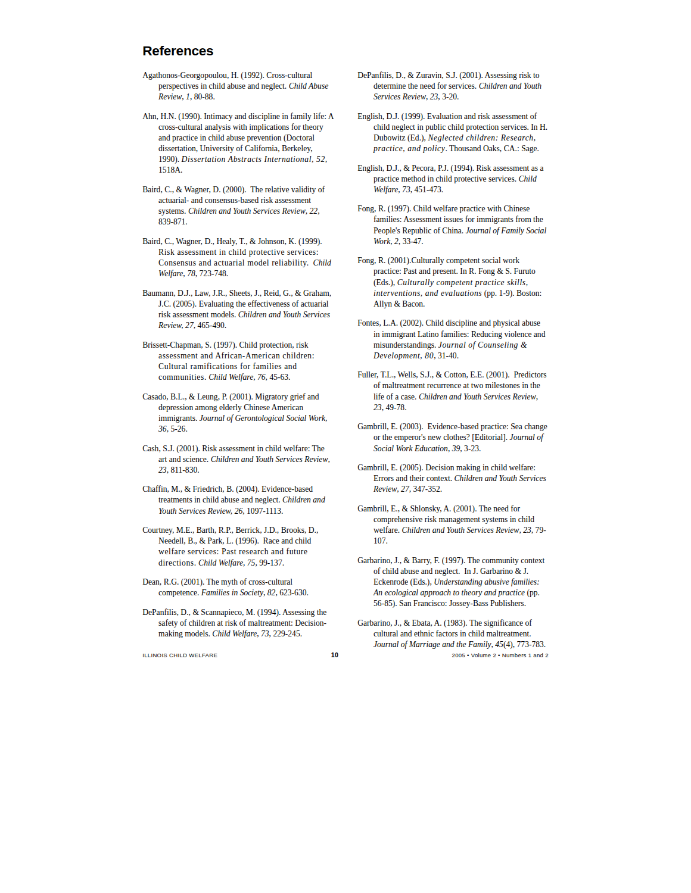References
Agathonos-Georgopoulou, H. (1992). Cross-cultural perspectives in child abuse and neglect. Child Abuse Review, 1, 80-88.
Ahn, H.N. (1990). Intimacy and discipline in family life: A cross-cultural analysis with implications for theory and practice in child abuse prevention (Doctoral dissertation, University of California, Berkeley, 1990). Dissertation Abstracts International, 52, 1518A.
Baird, C., & Wagner, D. (2000). The relative validity of actuarial- and consensus-based risk assessment systems. Children and Youth Services Review, 22, 839-871.
Baird, C., Wagner, D., Healy, T., & Johnson, K. (1999). Risk assessment in child protective services: Consensus and actuarial model reliability. Child Welfare, 78, 723-748.
Baumann, D.J., Law, J.R., Sheets, J., Reid, G., & Graham, J.C. (2005). Evaluating the effectiveness of actuarial risk assessment models. Children and Youth Services Review, 27, 465-490.
Brissett-Chapman, S. (1997). Child protection, risk assessment and African-American children: Cultural ramifications for families and communities. Child Welfare, 76, 45-63.
Casado, B.L., & Leung, P. (2001). Migratory grief and depression among elderly Chinese American immigrants. Journal of Gerontological Social Work, 36, 5-26.
Cash, S.J. (2001). Risk assessment in child welfare: The art and science. Children and Youth Services Review, 23, 811-830.
Chaffin, M., & Friedrich, B. (2004). Evidence-based treatments in child abuse and neglect. Children and Youth Services Review, 26, 1097-1113.
Courtney, M.E., Barth, R.P., Berrick, J.D., Brooks, D., Needell, B., & Park, L. (1996). Race and child welfare services: Past research and future directions. Child Welfare, 75, 99-137.
Dean, R.G. (2001). The myth of cross-cultural competence. Families in Society, 82, 623-630.
DePanfilis, D., & Scannapieco, M. (1994). Assessing the safety of children at risk of maltreatment: Decision-making models. Child Welfare, 73, 229-245.
DePanfilis, D., & Zuravin, S.J. (2001). Assessing risk to determine the need for services. Children and Youth Services Review, 23, 3-20.
English, D.J. (1999). Evaluation and risk assessment of child neglect in public child protection services. In H. Dubowitz (Ed.), Neglected children: Research, practice, and policy. Thousand Oaks, CA.: Sage.
English, D.J., & Pecora, P.J. (1994). Risk assessment as a practice method in child protective services. Child Welfare, 73, 451-473.
Fong, R. (1997). Child welfare practice with Chinese families: Assessment issues for immigrants from the People's Republic of China. Journal of Family Social Work, 2, 33-47.
Fong, R. (2001).Culturally competent social work practice: Past and present. In R. Fong & S. Furuto (Eds.), Culturally competent practice skills, interventions, and evaluations (pp. 1-9). Boston: Allyn & Bacon.
Fontes, L.A. (2002). Child discipline and physical abuse in immigrant Latino families: Reducing violence and misunderstandings. Journal of Counseling & Development, 80, 31-40.
Fuller, T.L., Wells, S.J., & Cotton, E.E. (2001). Predictors of maltreatment recurrence at two milestones in the life of a case. Children and Youth Services Review, 23, 49-78.
Gambrill, E. (2003). Evidence-based practice: Sea change or the emperor's new clothes? [Editorial]. Journal of Social Work Education, 39, 3-23.
Gambrill, E. (2005). Decision making in child welfare: Errors and their context. Children and Youth Services Review, 27, 347-352.
Gambrill, E., & Shlonsky, A. (2001). The need for comprehensive risk management systems in child welfare. Children and Youth Services Review, 23, 79-107.
Garbarino, J., & Barry, F. (1997). The community context of child abuse and neglect. In J. Garbarino & J. Eckenrode (Eds.), Understanding abusive families: An ecological approach to theory and practice (pp. 56-85). San Francisco: Jossey-Bass Publishers.
Garbarino, J., & Ebata, A. (1983). The significance of cultural and ethnic factors in child maltreatment. Journal of Marriage and the Family, 45(4), 773-783.
ILLINOIS CHILD WELFARE 10 2005 • Volume 2 • Numbers 1 and 2